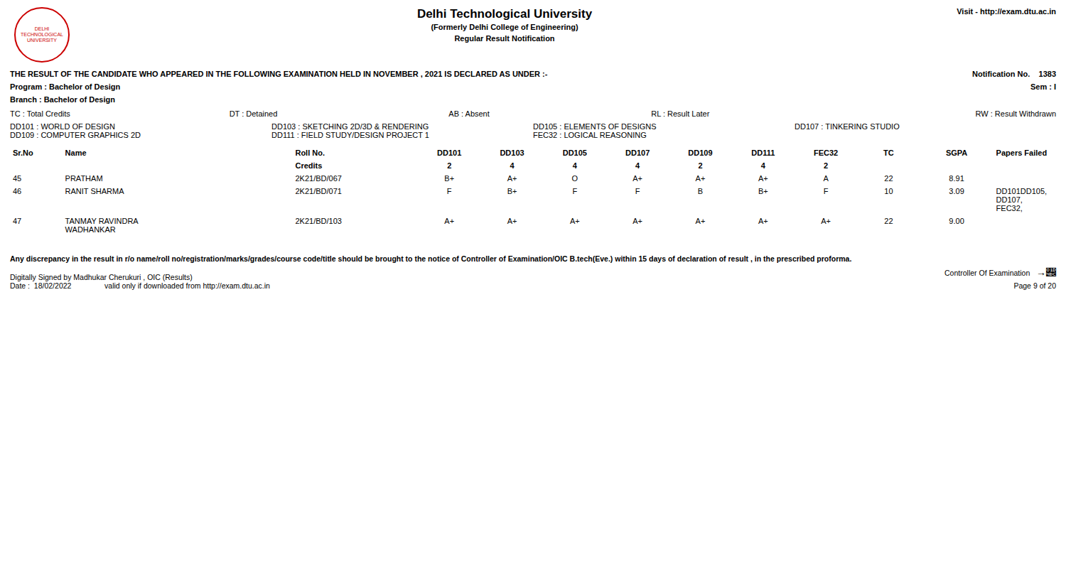DELHI
TECHNOLOGICAL
UNIVERSITY
Delhi Technological University
(Formerly Delhi College of Engineering)
Regular Result Notification
Visit - http://exam.dtu.ac.in
THE RESULT OF THE CANDIDATE WHO APPEARED IN THE FOLLOWING EXAMINATION HELD IN NOVEMBER , 2021 IS DECLARED AS UNDER :-
Notification No. 1383
Program : Bachelor of Design
Sem : I
Branch : Bachelor of Design
TC : Total Credits
DT : Detained
AB : Absent
RL : Result Later
RW : Result Withdrawn
DD101 : WORLD OF DESIGN
DD103 : SKETCHING 2D/3D & RENDERING
DD105 : ELEMENTS OF DESIGNS
DD107 : TINKERING STUDIO
DD109 : COMPUTER GRAPHICS 2D
DD111 : FIELD STUDY/DESIGN PROJECT 1
FEC32 : LOGICAL REASONING
| Sr.No | Name | Roll No. | DD101 | DD103 | DD105 | DD107 | DD109 | DD111 | FEC32 | TC | SGPA | Papers Failed |
| --- | --- | --- | --- | --- | --- | --- | --- | --- | --- | --- | --- | --- |
| | | Credits | 2 | 4 | 4 | 4 | 2 | 4 | 2 | | | |
| 45 | PRATHAM | 2K21/BD/067 | B+ | A+ | O | A+ | A+ | A+ | A | 22 | 8.91 | |
| 46 | RANIT SHARMA | 2K21/BD/071 | F | B+ | F | F | B | B+ | F | 10 | 3.09 | DD101DD105, DD107, FEC32, |
| 47 | TANMAY RAVINDRA WADHANKAR | 2K21/BD/103 | A+ | A+ | A+ | A+ | A+ | A+ | A+ | 22 | 9.00 | |
Any discrepancy in the result in r/o name/roll no/registration/marks/grades/course code/title should be brought to the notice of Controller of Examination/OIC B.tech(Eve.) within 15 days of declaration of result , in the prescribed proforma.
Digitally Signed by Madhukar Cherukuri , OIC (Results)
Date : 18/02/2022 valid only if downloaded from http://exam.dtu.ac.in
Controller Of Examination →𝒼
Page 9 of 20